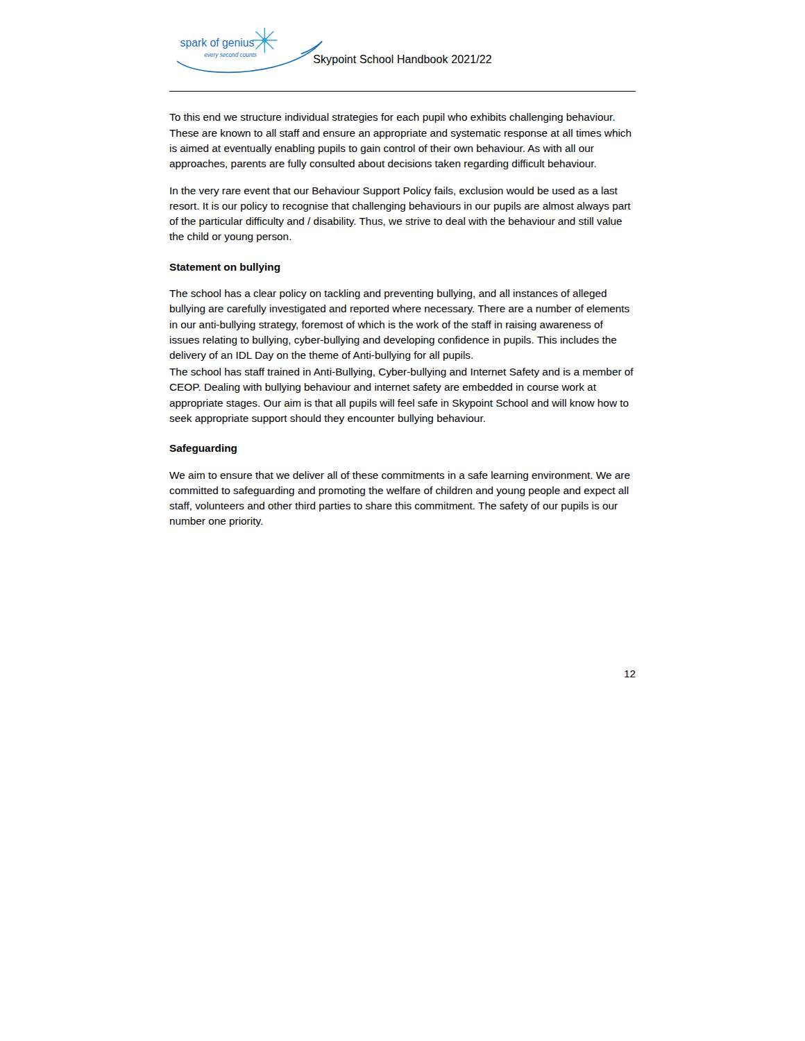spark of genius every second counts
Skypoint School Handbook 2021/22
To this end we structure individual strategies for each pupil who exhibits challenging behaviour. These are known to all staff and ensure an appropriate and systematic response at all times which is aimed at eventually enabling pupils to gain control of their own behaviour. As with all our approaches, parents are fully consulted about decisions taken regarding difficult behaviour.
In the very rare event that our Behaviour Support Policy fails, exclusion would be used as a last resort. It is our policy to recognise that challenging behaviours in our pupils are almost always part of the particular difficulty and / disability. Thus, we strive to deal with the behaviour and still value the child or young person.
Statement on bullying
The school has a clear policy on tackling and preventing bullying, and all instances of alleged bullying are carefully investigated and reported where necessary. There are a number of elements in our anti-bullying strategy, foremost of which is the work of the staff in raising awareness of issues relating to bullying, cyber-bullying and developing confidence in pupils. This includes the delivery of an IDL Day on the theme of Anti-bullying for all pupils.
The school has staff trained in Anti-Bullying, Cyber-bullying and Internet Safety and is a member of CEOP. Dealing with bullying behaviour and internet safety are embedded in course work at appropriate stages. Our aim is that all pupils will feel safe in Skypoint School and will know how to seek appropriate support should they encounter bullying behaviour.
Safeguarding
We aim to ensure that we deliver all of these commitments in a safe learning environment. We are committed to safeguarding and promoting the welfare of children and young people and expect all staff, volunteers and other third parties to share this commitment. The safety of our pupils is our number one priority.
12